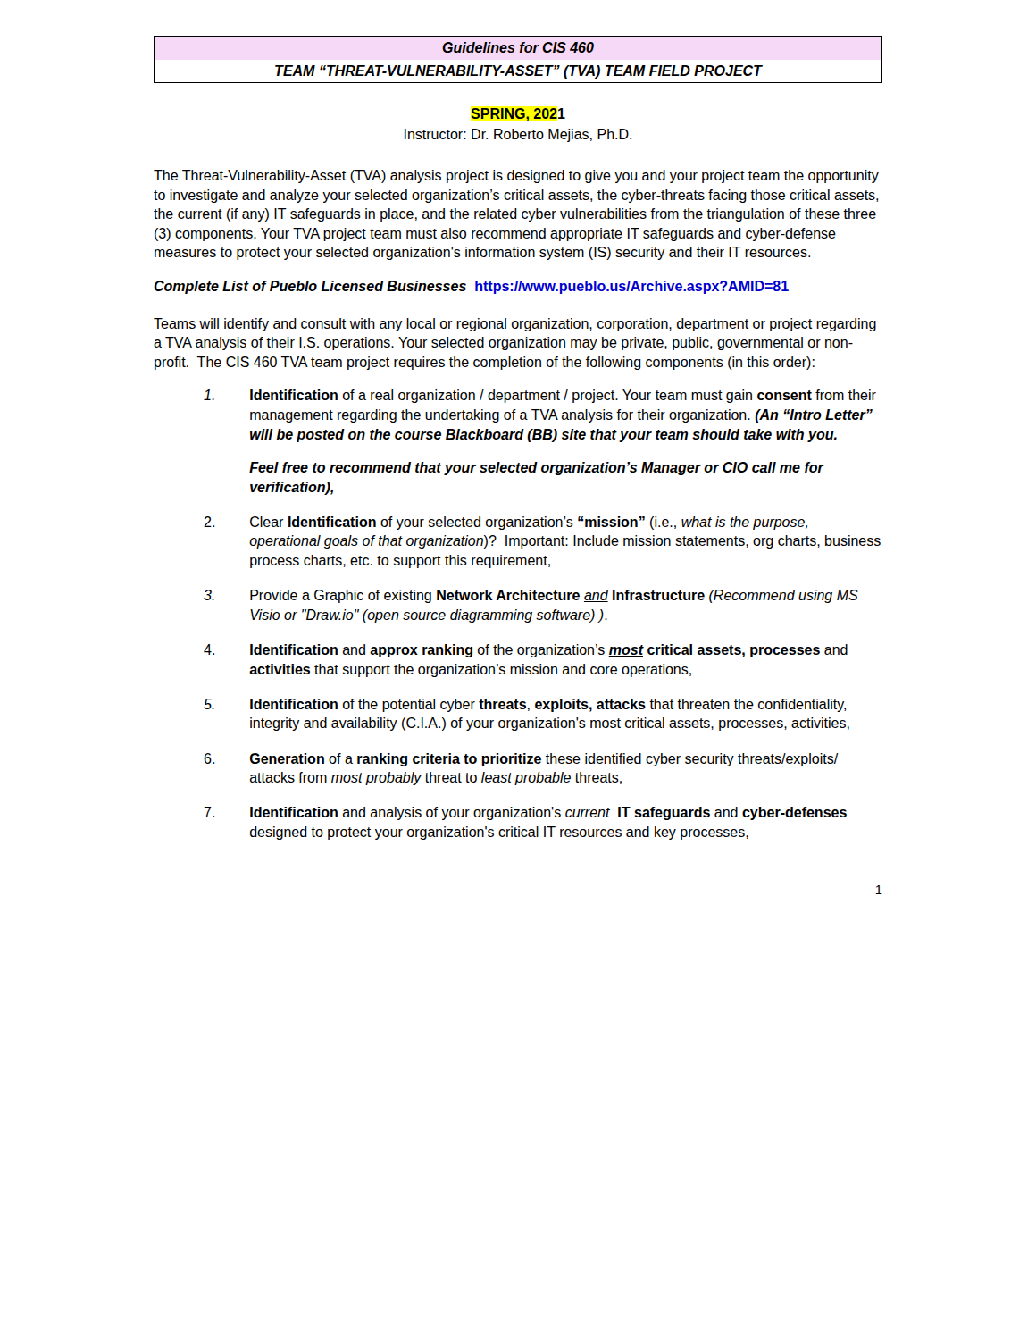Guidelines for CIS 460
TEAM “THREAT-VULNERABILITY-ASSET” (TVA) TEAM FIELD PROJECT
SPRING, 2021
Instructor: Dr. Roberto Mejias, Ph.D.
The Threat-Vulnerability-Asset (TVA) analysis project is designed to give you and your project team the opportunity to investigate and analyze your selected organization’s critical assets, the cyber-threats facing those critical assets, the current (if any) IT safeguards in place, and the related cyber vulnerabilities from the triangulation of these three (3) components. Your TVA project team must also recommend appropriate IT safeguards and cyber-defense measures to protect your selected organization's information system (IS) security and their IT resources.
Complete List of Pueblo Licensed Businesses https://www.pueblo.us/Archive.aspx?AMID=81
Teams will identify and consult with any local or regional organization, corporation, department or project regarding a TVA analysis of their I.S. operations. Your selected organization may be private, public, governmental or non-profit. The CIS 460 TVA team project requires the completion of the following components (in this order):
Identification of a real organization / department / project. Your team must gain consent from their management regarding the undertaking of a TVA analysis for their organization. (An “Intro Letter” will be posted on the course Blackboard (BB) site that your team should take with you.
Feel free to recommend that your selected organization’s Manager or CIO call me for verification),
Clear Identification of your selected organization’s “mission” (i.e., what is the purpose, operational goals of that organization)? Important: Include mission statements, org charts, business process charts, etc. to support this requirement,
Provide a Graphic of existing Network Architecture and Infrastructure (Recommend using MS Visio or "Draw.io" (open source diagramming software) ).
Identification and approx ranking of the organization’s most critical assets, processes and activities that support the organization’s mission and core operations,
Identification of the potential cyber threats, exploits, attacks that threaten the confidentiality, integrity and availability (C.I.A.) of your organization's most critical assets, processes, activities,
Generation of a ranking criteria to prioritize these identified cyber security threats/exploits/ attacks from most probably threat to least probable threats,
Identification and analysis of your organization's current IT safeguards and cyber-defenses designed to protect your organization's critical IT resources and key processes,
1